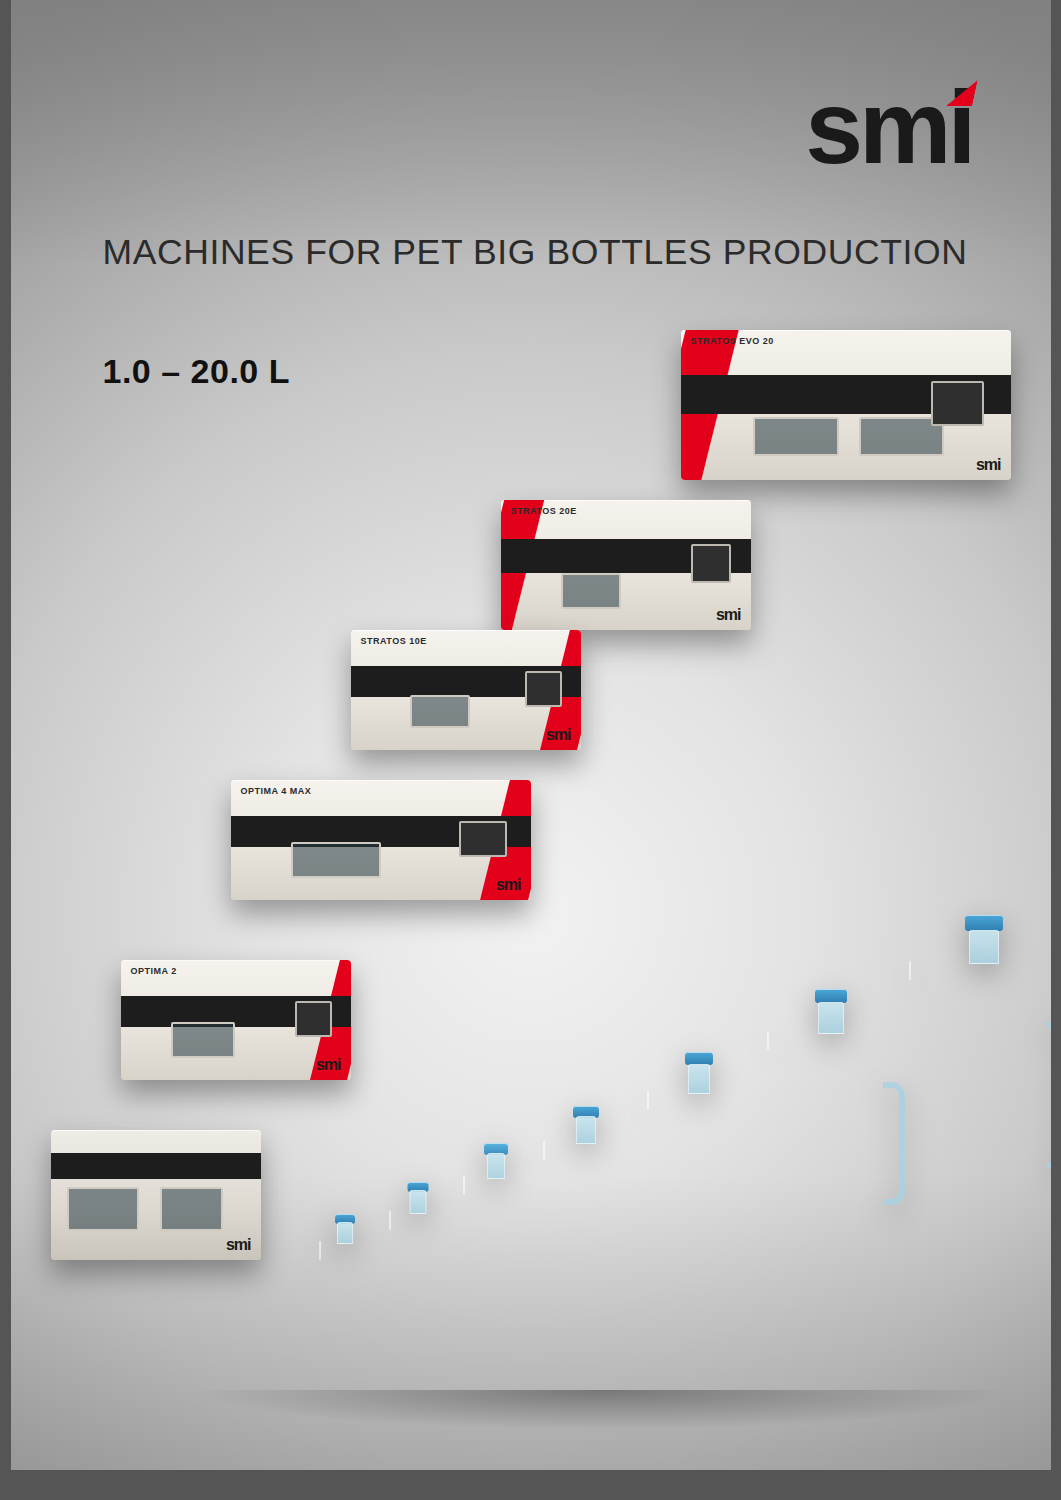smi
MACHINES FOR PET BIG BOTTLES PRODUCTION
1.0 – 20.0 L
STRATOS EVO 20 smi
STRATOS 20e smi
STRATOS 10e smi
Optima 4 MAX smi
Optima 2 smi
smi